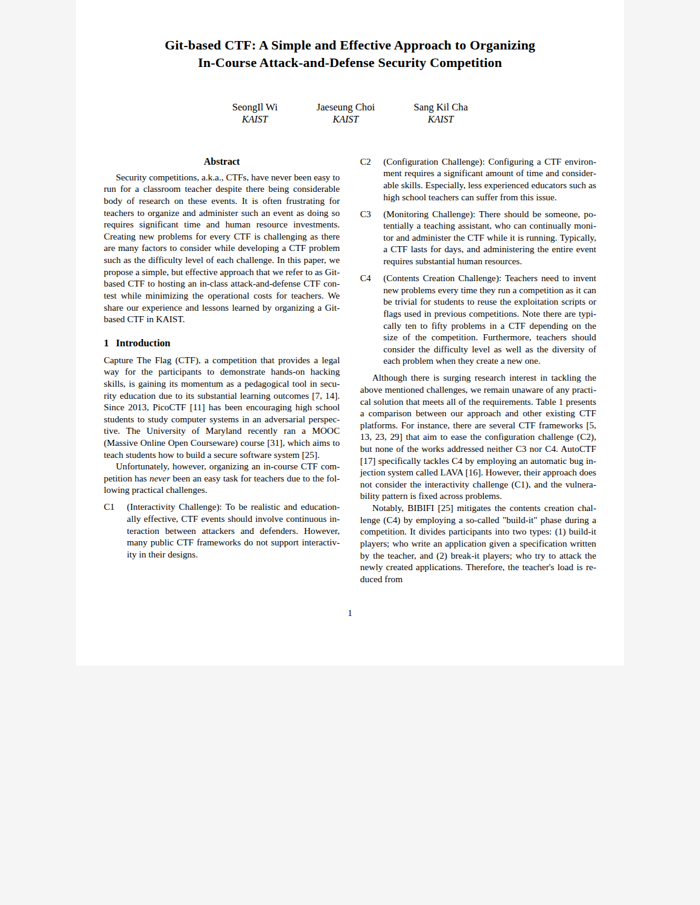Git-based CTF: A Simple and Effective Approach to Organizing
In-Course Attack-and-Defense Security Competition
SeongIl Wi
KAIST
Jaeseung Choi
KAIST
Sang Kil Cha
KAIST
Abstract
Security competitions, a.k.a., CTFs, have never been easy to run for a classroom teacher despite there being considerable body of research on these events. It is often frustrating for teachers to organize and administer such an event as doing so requires significant time and human resource investments. Creating new problems for every CTF is challenging as there are many factors to consider while developing a CTF problem such as the difficulty level of each challenge. In this paper, we propose a simple, but effective approach that we refer to as Git-based CTF to hosting an in-class attack-and-defense CTF contest while minimizing the operational costs for teachers. We share our experience and lessons learned by organizing a Git-based CTF in KAIST.
1 Introduction
Capture The Flag (CTF), a competition that provides a legal way for the participants to demonstrate hands-on hacking skills, is gaining its momentum as a pedagogical tool in security education due to its substantial learning outcomes [7, 14]. Since 2013, PicoCTF [11] has been encouraging high school students to study computer systems in an adversarial perspective. The University of Maryland recently ran a MOOC (Massive Online Open Courseware) course [31], which aims to teach students how to build a secure software system [25].
Unfortunately, however, organizing an in-course CTF competition has never been an easy task for teachers due to the following practical challenges.
C1(Interactivity Challenge): To be realistic and educationally effective, CTF events should involve continuous interaction between attackers and defenders. However, many public CTF frameworks do not support interactivity in their designs.
C2(Configuration Challenge): Configuring a CTF environment requires a significant amount of time and considerable skills. Especially, less experienced educators such as high school teachers can suffer from this issue.
C3(Monitoring Challenge): There should be someone, potentially a teaching assistant, who can continually monitor and administer the CTF while it is running. Typically, a CTF lasts for days, and administering the entire event requires substantial human resources.
C4(Contents Creation Challenge): Teachers need to invent new problems every time they run a competition as it can be trivial for students to reuse the exploitation scripts or flags used in previous competitions. Note there are typically ten to fifty problems in a CTF depending on the size of the competition. Furthermore, teachers should consider the difficulty level as well as the diversity of each problem when they create a new one.
Although there is surging research interest in tackling the above mentioned challenges, we remain unaware of any practical solution that meets all of the requirements. Table 1 presents a comparison between our approach and other existing CTF platforms. For instance, there are several CTF frameworks [5, 13, 23, 29] that aim to ease the configuration challenge (C2), but none of the works addressed neither C3 nor C4. AutoCTF [17] specifically tackles C4 by employing an automatic bug injection system called LAVA [16]. However, their approach does not consider the interactivity challenge (C1), and the vulnerability pattern is fixed across problems.
Notably, BIBIFI [25] mitigates the contents creation challenge (C4) by employing a so-called "build-it" phase during a competition. It divides participants into two types: (1) build-it players; who write an application given a specification written by the teacher, and (2) break-it players; who try to attack the newly created applications. Therefore, the teacher's load is reduced from
1